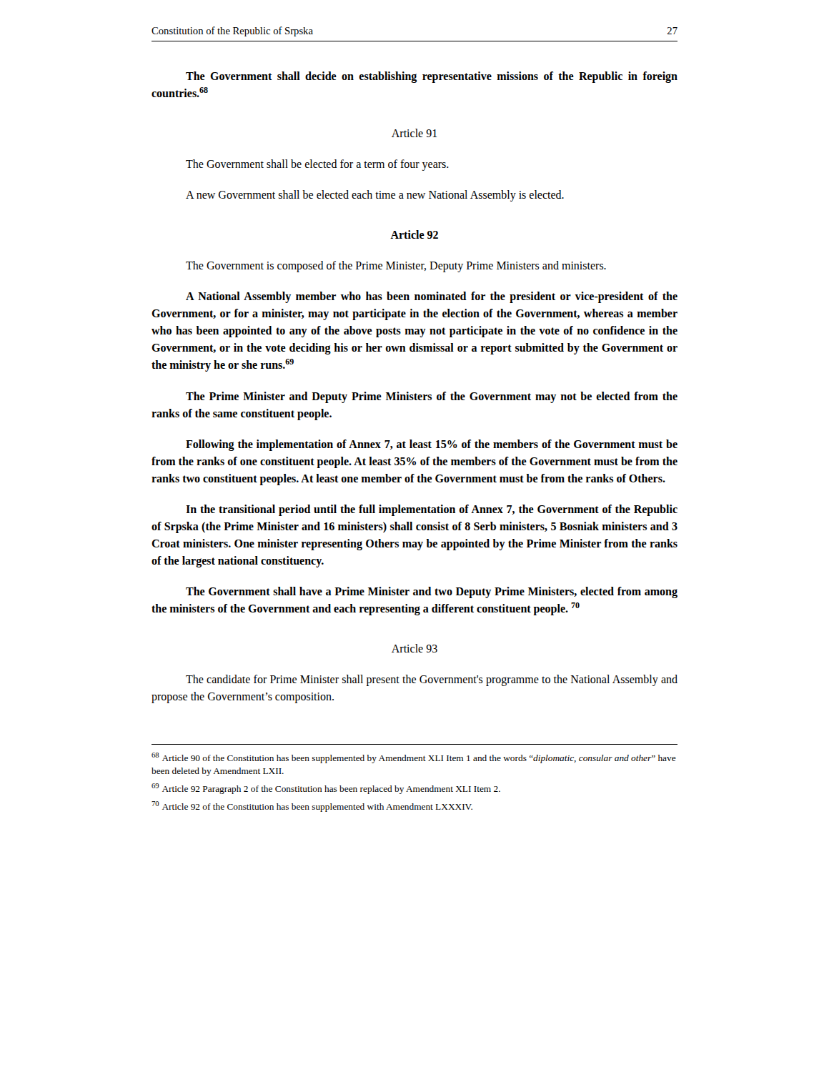Constitution of the Republic of Srpska 27
The Government shall decide on establishing representative missions of the Republic in foreign countries.68
Article 91
The Government shall be elected for a term of four years.
A new Government shall be elected each time a new National Assembly is elected.
Article 92
The Government is composed of the Prime Minister, Deputy Prime Ministers and ministers.
A National Assembly member who has been nominated for the president or vice-president of the Government, or for a minister, may not participate in the election of the Government, whereas a member who has been appointed to any of the above posts may not participate in the vote of no confidence in the Government, or in the vote deciding his or her own dismissal or a report submitted by the Government or the ministry he or she runs.69
The Prime Minister and Deputy Prime Ministers of the Government may not be elected from the ranks of the same constituent people.
Following the implementation of Annex 7, at least 15% of the members of the Government must be from the ranks of one constituent people. At least 35% of the members of the Government must be from the ranks two constituent peoples. At least one member of the Government must be from the ranks of Others.
In the transitional period until the full implementation of Annex 7, the Government of the Republic of Srpska (the Prime Minister and 16 ministers) shall consist of 8 Serb ministers, 5 Bosniak ministers and 3 Croat ministers. One minister representing Others may be appointed by the Prime Minister from the ranks of the largest national constituency.
The Government shall have a Prime Minister and two Deputy Prime Ministers, elected from among the ministers of the Government and each representing a different constituent people. 70
Article 93
The candidate for Prime Minister shall present the Government's programme to the National Assembly and propose the Government’s composition.
68 Article 90 of the Constitution has been supplemented by Amendment XLI Item 1 and the words “diplomatic, consular and other” have been deleted by Amendment LXII.
69 Article 92 Paragraph 2 of the Constitution has been replaced by Amendment XLI Item 2.
70 Article 92 of the Constitution has been supplemented with Amendment LXXXIV.